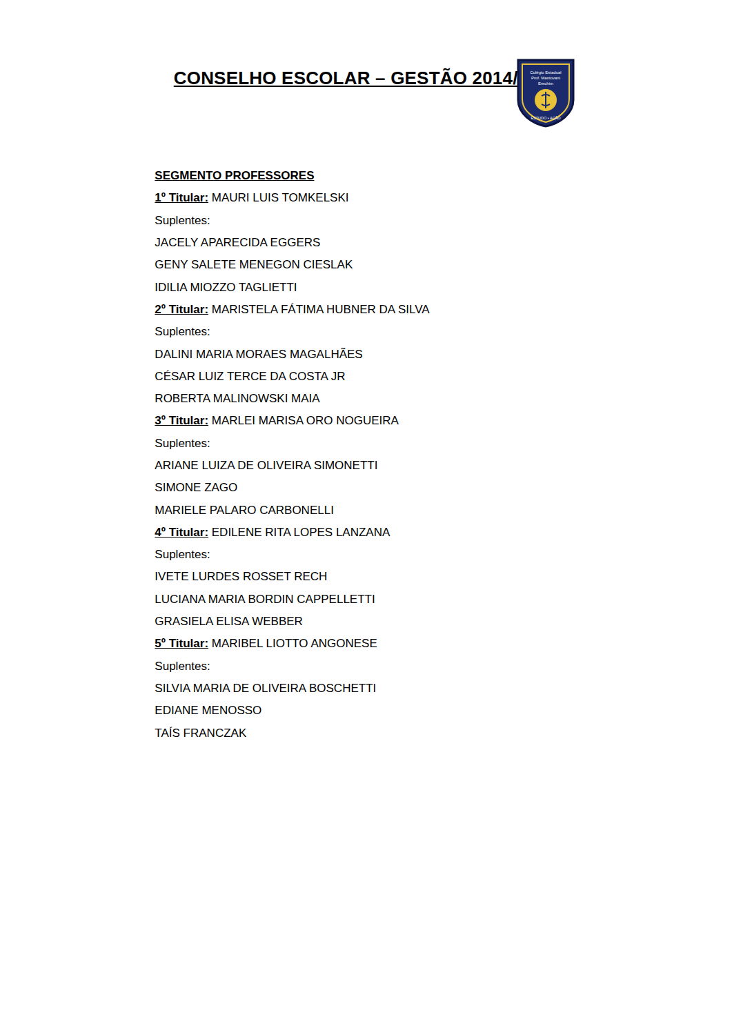CONSELHO ESCOLAR – GESTÃO 2014/2017
Brasão do Colégio Estadual Prof. Mantovani Erechim Colégio Estadual Prof. Mantovani Erechim ESTUDO • AÇÃO
SEGMENTO PROFESSORES
1º Titular: MAURI LUIS TOMKELSKI
Suplentes:
JACELY APARECIDA EGGERS
GENY SALETE MENEGON CIESLAK
IDILIA MIOZZO TAGLIETTI
2º Titular: MARISTELA FÁTIMA HUBNER DA SILVA
Suplentes:
DALINI MARIA MORAES MAGALHÃES
CÉSAR LUIZ TERCE DA COSTA JR
ROBERTA MALINOWSKI MAIA
3º Titular: MARLEI MARISA ORO NOGUEIRA
Suplentes:
ARIANE LUIZA DE OLIVEIRA SIMONETTI
SIMONE ZAGO
MARIELE PALARO CARBONELLI
4º Titular: EDILENE RITA LOPES LANZANA
Suplentes:
IVETE LURDES ROSSET RECH
LUCIANA MARIA BORDIN CAPPELLETTI
GRASIELA ELISA WEBBER
5º Titular: MARIBEL LIOTTO ANGONESE
Suplentes:
SILVIA MARIA DE OLIVEIRA BOSCHETTI
EDIANE MENOSSO
TAÍS FRANCZAK